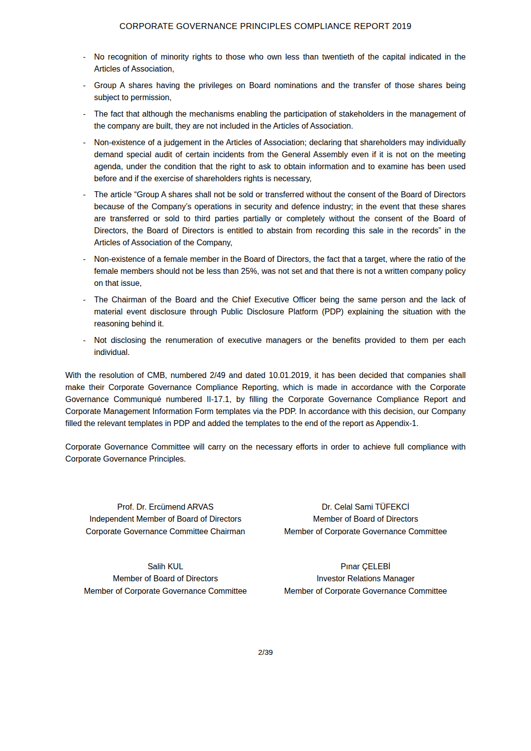CORPORATE GOVERNANCE PRINCIPLES COMPLIANCE REPORT 2019
No recognition of minority rights to those who own less than twentieth of the capital indicated in the Articles of Association,
Group A shares having the privileges on Board nominations and the transfer of those shares being subject to permission,
The fact that although the mechanisms enabling the participation of stakeholders in the management of the company are built, they are not included in the Articles of Association.
Non-existence of a judgement in the Articles of Association; declaring that shareholders may individually demand special audit of certain incidents from the General Assembly even if it is not on the meeting agenda, under the condition that the right to ask to obtain information and to examine has been used before and if the exercise of shareholders rights is necessary,
The article “Group A shares shall not be sold or transferred without the consent of the Board of Directors because of the Company’s operations in security and defence industry; in the event that these shares are transferred or sold to third parties partially or completely without the consent of the Board of Directors, the Board of Directors is entitled to abstain from recording this sale in the records” in the Articles of Association of the Company,
Non-existence of a female member in the Board of Directors, the fact that a target, where the ratio of the female members should not be less than 25%, was not set and that there is not a written company policy on that issue,
The Chairman of the Board and the Chief Executive Officer being the same person and the lack of material event disclosure through Public Disclosure Platform (PDP) explaining the situation with the reasoning behind it.
Not disclosing the renumeration of executive managers or the benefits provided to them per each individual.
With the resolution of CMB, numbered 2/49 and dated 10.01.2019, it has been decided that companies shall make their Corporate Governance Compliance Reporting, which is made in accordance with the Corporate Governance Communiqué numbered II-17.1, by filling the Corporate Governance Compliance Report and Corporate Management Information Form templates via the PDP. In accordance with this decision, our Company filled the relevant templates in PDP and added the templates to the end of the report as Appendix-1.
Corporate Governance Committee will carry on the necessary efforts in order to achieve full compliance with Corporate Governance Principles.
| Prof. Dr. Ercümend ARVAS Independent Member of Board of Directors Corporate Governance Committee Chairman | Dr. Celal Sami TÜFEKCİ Member of Board of Directors Member of Corporate Governance Committee |
| Salih KUL Member of Board of Directors Member of Corporate Governance Committee | Pınar ÇELEBİ Investor Relations Manager Member of Corporate Governance Committee |
2/39